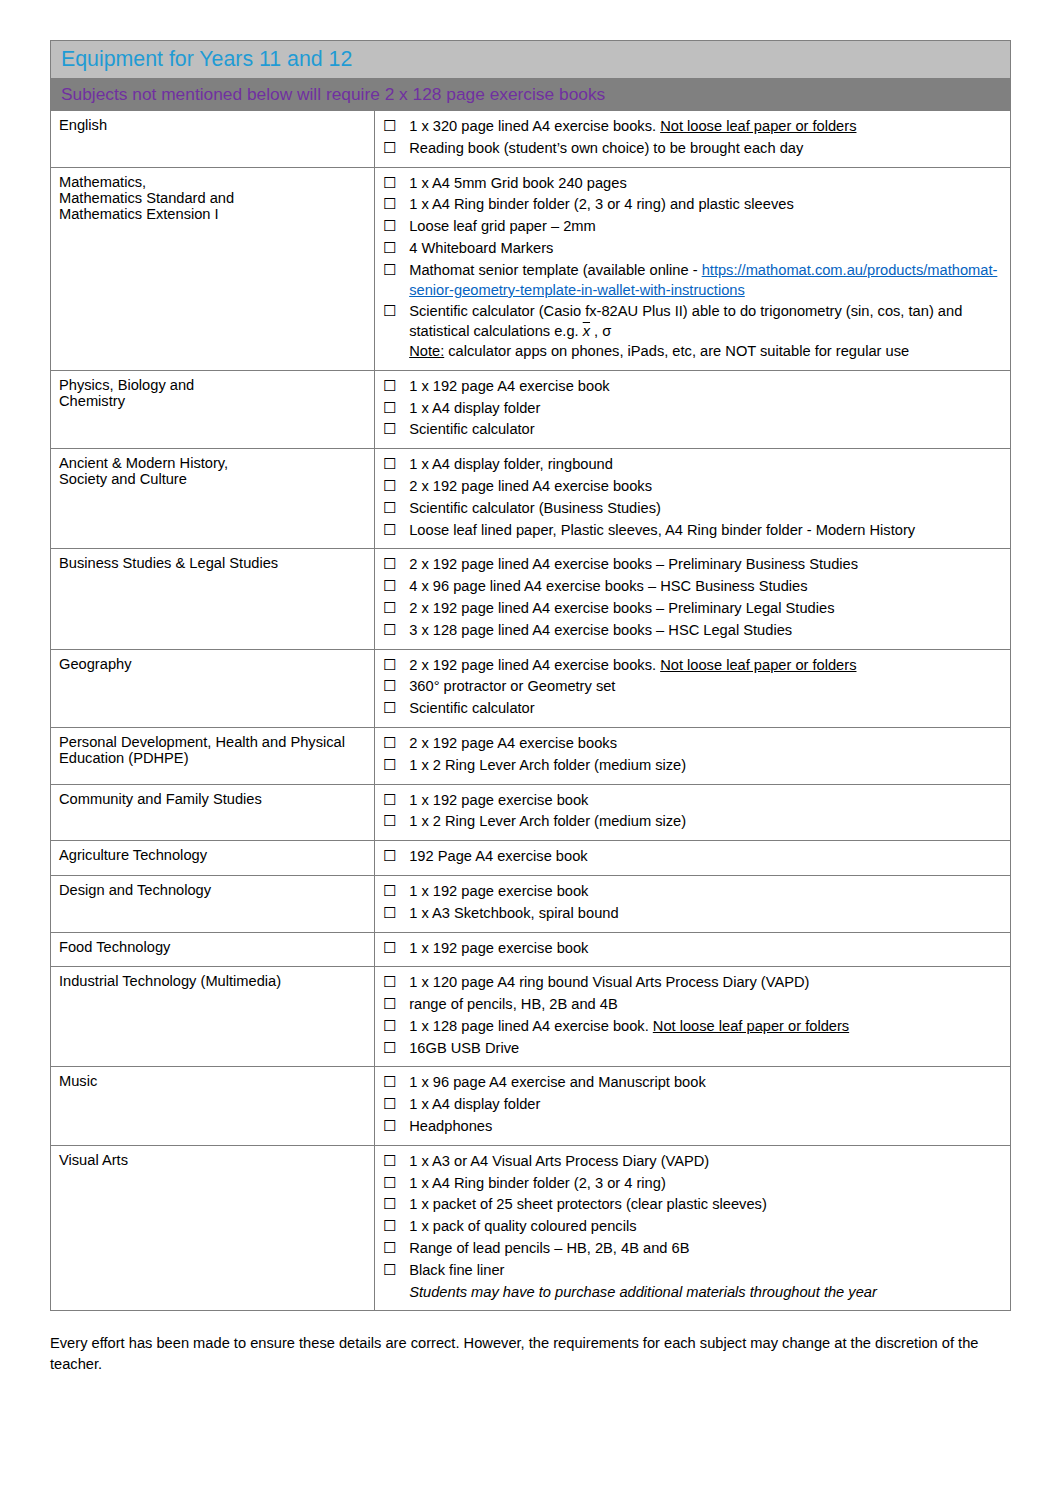Equipment for Years 11 and 12
Subjects not mentioned below will require 2 x 128 page exercise books
| English | 1 x 320 page lined A4 exercise books. Not loose leaf paper or folders Reading book (student’s own choice) to be brought each day |
| Mathematics, Mathematics Standard and Mathematics Extension I | 1 x A4 5mm Grid book 240 pages 1 x A4 Ring binder folder (2, 3 or 4 ring) and plastic sleeves Loose leaf grid paper – 2mm 4 Whiteboard Markers Mathomat senior template (available online - https://mathomat.com.au/products/mathomat-senior-geometry-template-in-wallet-with-instructions Scientific calculator (Casio fx-82AU Plus II) able to do trigonometry (sin, cos, tan) and statistical calculations e.g. x , σ Note: calculator apps on phones, iPads, etc, are NOT suitable for regular use |
| Physics, Biology and Chemistry | 1 x 192 page A4 exercise book 1 x A4 display folder Scientific calculator |
| Ancient & Modern History, Society and Culture | 1 x A4 display folder, ringbound 2 x 192 page lined A4 exercise books Scientific calculator (Business Studies) Loose leaf lined paper, Plastic sleeves, A4 Ring binder folder - Modern History |
| Business Studies & Legal Studies | 2 x 192 page lined A4 exercise books – Preliminary Business Studies 4 x 96 page lined A4 exercise books – HSC Business Studies 2 x 192 page lined A4 exercise books – Preliminary Legal Studies 3 x 128 page lined A4 exercise books – HSC Legal Studies |
| Geography | 2 x 192 page lined A4 exercise books. Not loose leaf paper or folders 360° protractor or Geometry set Scientific calculator |
| Personal Development, Health and Physical Education (PDHPE) | 2 x 192 page A4 exercise books 1 x 2 Ring Lever Arch folder (medium size) |
| Community and Family Studies | 1 x 192 page exercise book 1 x 2 Ring Lever Arch folder (medium size) |
| Agriculture Technology | 192 Page A4 exercise book |
| Design and Technology | 1 x 192 page exercise book 1 x A3 Sketchbook, spiral bound |
| Food Technology | 1 x 192 page exercise book |
| Industrial Technology (Multimedia) | 1 x 120 page A4 ring bound Visual Arts Process Diary (VAPD) range of pencils, HB, 2B and 4B 1 x 128 page lined A4 exercise book. Not loose leaf paper or folders 16GB USB Drive |
| Music | 1 x 96 page A4 exercise and Manuscript book 1 x A4 display folder Headphones |
| Visual Arts | 1 x A3 or A4 Visual Arts Process Diary (VAPD) 1 x A4 Ring binder folder (2, 3 or 4 ring) 1 x packet of 25 sheet protectors (clear plastic sleeves) 1 x pack of quality coloured pencils Range of lead pencils – HB, 2B, 4B and 6B Black fine liner Students may have to purchase additional materials throughout the year |
Every effort has been made to ensure these details are correct. However, the requirements for each subject may change at the discretion of the teacher.